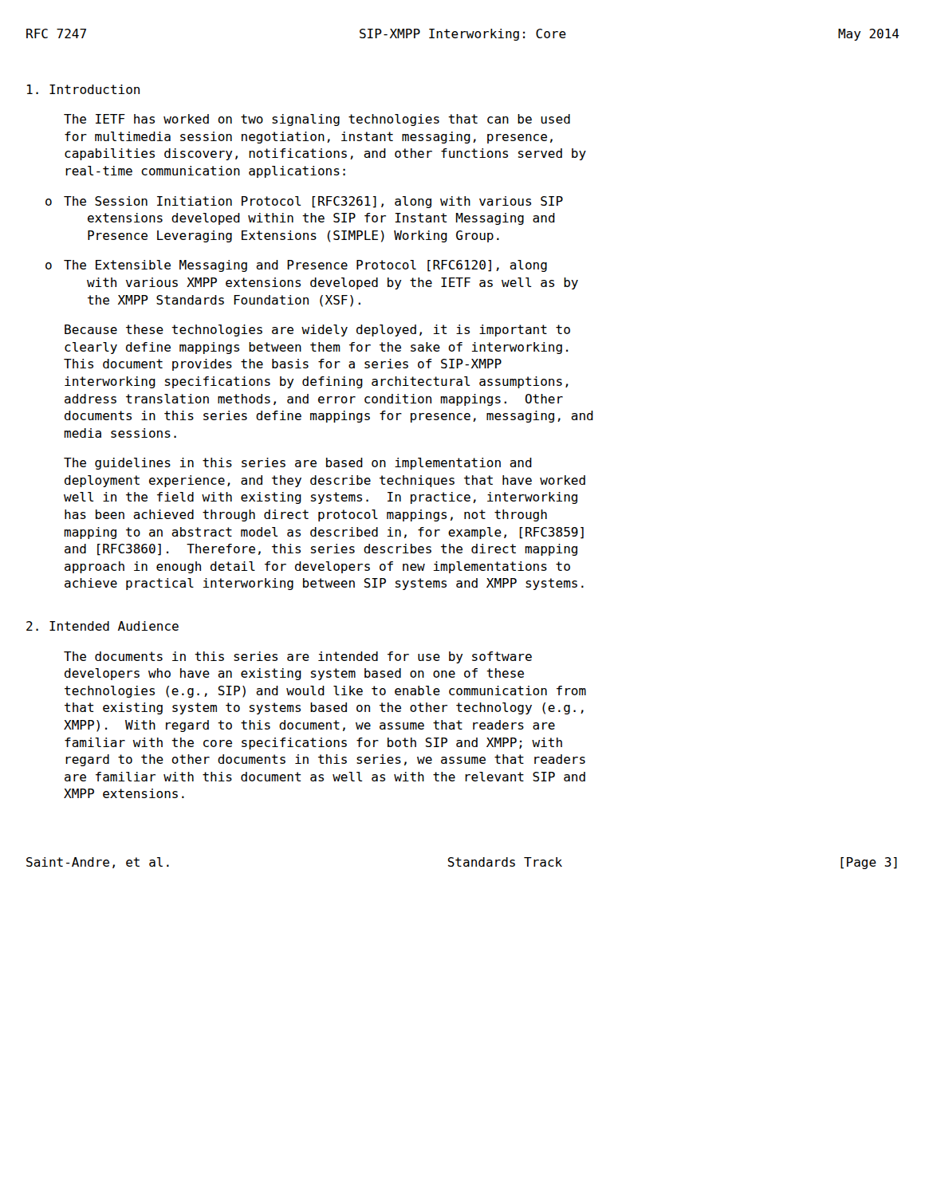RFC 7247 SIP-XMPP Interworking: Core May 2014
1. Introduction
The IETF has worked on two signaling technologies that can be used for multimedia session negotiation, instant messaging, presence, capabilities discovery, notifications, and other functions served by real-time communication applications:
The Session Initiation Protocol [RFC3261], along with various SIP extensions developed within the SIP for Instant Messaging and Presence Leveraging Extensions (SIMPLE) Working Group.
The Extensible Messaging and Presence Protocol [RFC6120], along with various XMPP extensions developed by the IETF as well as by the XMPP Standards Foundation (XSF).
Because these technologies are widely deployed, it is important to clearly define mappings between them for the sake of interworking. This document provides the basis for a series of SIP-XMPP interworking specifications by defining architectural assumptions, address translation methods, and error condition mappings. Other documents in this series define mappings for presence, messaging, and media sessions.
The guidelines in this series are based on implementation and deployment experience, and they describe techniques that have worked well in the field with existing systems. In practice, interworking has been achieved through direct protocol mappings, not through mapping to an abstract model as described in, for example, [RFC3859] and [RFC3860]. Therefore, this series describes the direct mapping approach in enough detail for developers of new implementations to achieve practical interworking between SIP systems and XMPP systems.
2. Intended Audience
The documents in this series are intended for use by software developers who have an existing system based on one of these technologies (e.g., SIP) and would like to enable communication from that existing system to systems based on the other technology (e.g., XMPP). With regard to this document, we assume that readers are familiar with the core specifications for both SIP and XMPP; with regard to the other documents in this series, we assume that readers are familiar with this document as well as with the relevant SIP and XMPP extensions.
Saint-Andre, et al. Standards Track [Page 3]